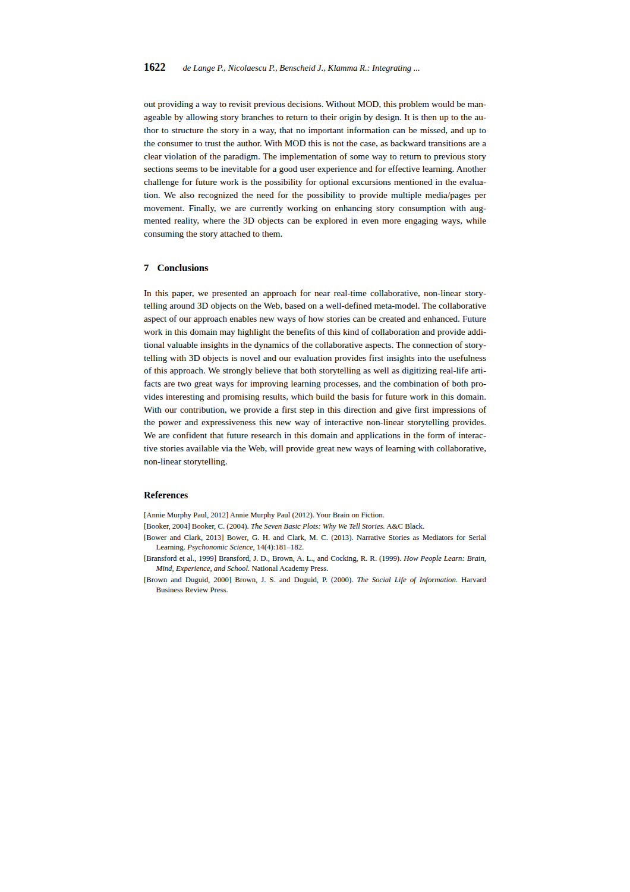1622 de Lange P., Nicolaescu P., Benscheid J., Klamma R.: Integrating ...
out providing a way to revisit previous decisions. Without MOD, this problem would be manageable by allowing story branches to return to their origin by design. It is then up to the author to structure the story in a way, that no important information can be missed, and up to the consumer to trust the author. With MOD this is not the case, as backward transitions are a clear violation of the paradigm. The implementation of some way to return to previous story sections seems to be inevitable for a good user experience and for effective learning. Another challenge for future work is the possibility for optional excursions mentioned in the evaluation. We also recognized the need for the possibility to provide multiple media/pages per movement. Finally, we are currently working on enhancing story consumption with augmented reality, where the 3D objects can be explored in even more engaging ways, while consuming the story attached to them.
7 Conclusions
In this paper, we presented an approach for near real-time collaborative, non-linear storytelling around 3D objects on the Web, based on a well-defined meta-model. The collaborative aspect of our approach enables new ways of how stories can be created and enhanced. Future work in this domain may highlight the benefits of this kind of collaboration and provide additional valuable insights in the dynamics of the collaborative aspects. The connection of storytelling with 3D objects is novel and our evaluation provides first insights into the usefulness of this approach. We strongly believe that both storytelling as well as digitizing real-life artifacts are two great ways for improving learning processes, and the combination of both provides interesting and promising results, which build the basis for future work in this domain. With our contribution, we provide a first step in this direction and give first impressions of the power and expressiveness this new way of interactive non-linear storytelling provides. We are confident that future research in this domain and applications in the form of interactive stories available via the Web, will provide great new ways of learning with collaborative, non-linear storytelling.
References
[Annie Murphy Paul, 2012] Annie Murphy Paul (2012). Your Brain on Fiction.
[Booker, 2004] Booker, C. (2004). The Seven Basic Plots: Why We Tell Stories. A&C Black.
[Bower and Clark, 2013] Bower, G. H. and Clark, M. C. (2013). Narrative Stories as Mediators for Serial Learning. Psychonomic Science, 14(4):181–182.
[Bransford et al., 1999] Bransford, J. D., Brown, A. L., and Cocking, R. R. (1999). How People Learn: Brain, Mind, Experience, and School. National Academy Press.
[Brown and Duguid, 2000] Brown, J. S. and Duguid, P. (2000). The Social Life of Information. Harvard Business Review Press.